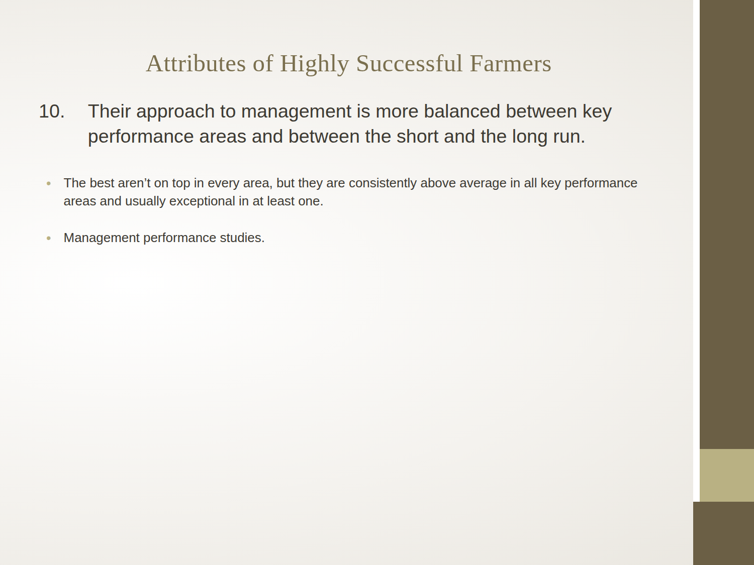Attributes of Highly Successful Farmers
Their approach to management is more balanced between key performance areas and between the short and the long run.
The best aren’t on top in every area, but they are consistently above average in all key performance areas and usually exceptional in at least one.
Management performance studies.